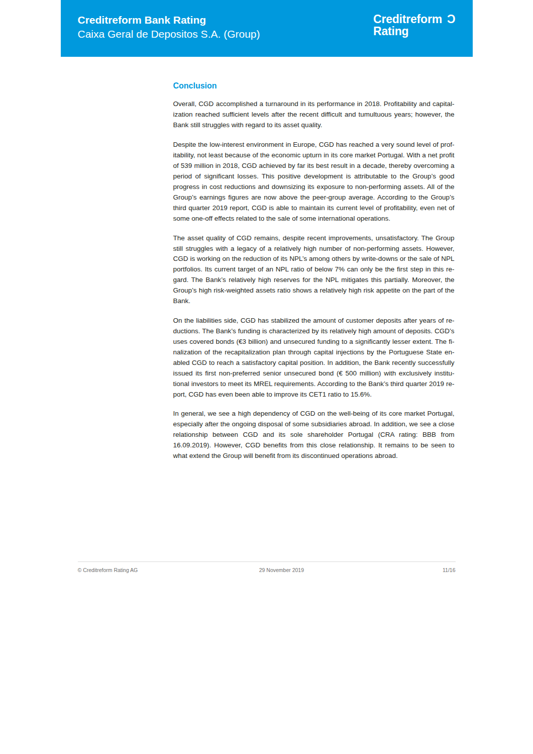Creditreform Bank Rating
Caixa Geral de Depositos S.A. (Group)
Creditreform C
Rating
Conclusion
Overall, CGD accomplished a turnaround in its performance in 2018. Profitability and capitalization reached sufficient levels after the recent difficult and tumultuous years; however, the Bank still struggles with regard to its asset quality.
Despite the low-interest environment in Europe, CGD has reached a very sound level of profitability, not least because of the economic upturn in its core market Portugal. With a net profit of 539 million in 2018, CGD achieved by far its best result in a decade, thereby overcoming a period of significant losses. This positive development is attributable to the Group’s good progress in cost reductions and downsizing its exposure to non-performing assets. All of the Group’s earnings figures are now above the peer-group average. According to the Group’s third quarter 2019 report, CGD is able to maintain its current level of profitability, even net of some one-off effects related to the sale of some international operations.
The asset quality of CGD remains, despite recent improvements, unsatisfactory. The Group still struggles with a legacy of a relatively high number of non-performing assets. However, CGD is working on the reduction of its NPL’s among others by write-downs or the sale of NPL portfolios. Its current target of an NPL ratio of below 7% can only be the first step in this regard. The Bank’s relatively high reserves for the NPL mitigates this partially. Moreover, the Group’s high risk-weighted assets ratio shows a relatively high risk appetite on the part of the Bank.
On the liabilities side, CGD has stabilized the amount of customer deposits after years of reductions. The Bank’s funding is characterized by its relatively high amount of deposits. CGD’s uses covered bonds (€3 billion) and unsecured funding to a significantly lesser extent. The finalization of the recapitalization plan through capital injections by the Portuguese State enabled CGD to reach a satisfactory capital position. In addition, the Bank recently successfully issued its first non-preferred senior unsecured bond (€ 500 million) with exclusively institutional investors to meet its MREL requirements. According to the Bank’s third quarter 2019 report, CGD has even been able to improve its CET1 ratio to 15.6%.
In general, we see a high dependency of CGD on the well-being of its core market Portugal, especially after the ongoing disposal of some subsidiaries abroad. In addition, we see a close relationship between CGD and its sole shareholder Portugal (CRA rating: BBB from 16.09.2019). However, CGD benefits from this close relationship. It remains to be seen to what extend the Group will benefit from its discontinued operations abroad.
© Creditreform Rating AG
29 November 2019
11/16